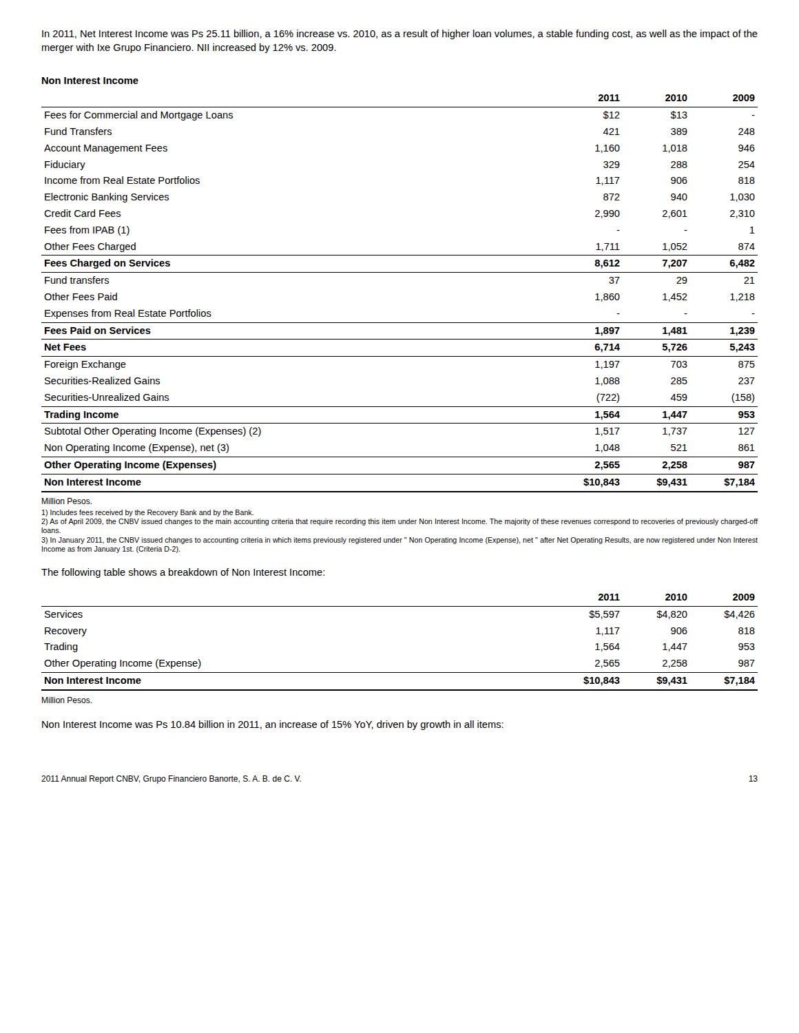In 2011, Net Interest Income was Ps 25.11 billion, a 16% increase vs. 2010, as a result of higher loan volumes, a stable funding cost, as well as the impact of the merger with Ixe Grupo Financiero. NII increased by 12% vs. 2009.
Non Interest Income
| | 2011 | 2010 | 2009 |
| --- | --- | --- | --- |
| Fees for Commercial and Mortgage Loans | $12 | $13 | - |
| Fund Transfers | 421 | 389 | 248 |
| Account Management Fees | 1,160 | 1,018 | 946 |
| Fiduciary | 329 | 288 | 254 |
| Income from Real Estate Portfolios | 1,117 | 906 | 818 |
| Electronic Banking Services | 872 | 940 | 1,030 |
| Credit Card Fees | 2,990 | 2,601 | 2,310 |
| Fees from IPAB (1) | - | - | 1 |
| Other Fees Charged | 1,711 | 1,052 | 874 |
| Fees Charged on Services | 8,612 | 7,207 | 6,482 |
| Fund transfers | 37 | 29 | 21 |
| Other Fees Paid | 1,860 | 1,452 | 1,218 |
| Expenses from Real Estate Portfolios | - | - | - |
| Fees Paid on Services | 1,897 | 1,481 | 1,239 |
| Net Fees | 6,714 | 5,726 | 5,243 |
| Foreign Exchange | 1,197 | 703 | 875 |
| Securities-Realized Gains | 1,088 | 285 | 237 |
| Securities-Unrealized Gains | (722) | 459 | (158) |
| Trading Income | 1,564 | 1,447 | 953 |
| Subtotal Other Operating Income (Expenses) (2) | 1,517 | 1,737 | 127 |
| Non Operating Income (Expense), net (3) | 1,048 | 521 | 861 |
| Other Operating Income (Expenses) | 2,565 | 2,258 | 987 |
| Non Interest Income | $10,843 | $9,431 | $7,184 |
Million Pesos.
1) Includes fees received by the Recovery Bank and by the Bank.
2) As of April 2009, the CNBV issued changes to the main accounting criteria that require recording this item under Non Interest Income. The majority of these revenues correspond to recoveries of previously charged-off loans.
3) In January 2011, the CNBV issued changes to accounting criteria in which items previously registered under " Non Operating Income (Expense), net " after Net Operating Results, are now registered under Non Interest Income as from January 1st. (Criteria D-2).
The following table shows a breakdown of Non Interest Income:
| | 2011 | 2010 | 2009 |
| --- | --- | --- | --- |
| Services | $5,597 | $4,820 | $4,426 |
| Recovery | 1,117 | 906 | 818 |
| Trading | 1,564 | 1,447 | 953 |
| Other Operating Income (Expense) | 2,565 | 2,258 | 987 |
| Non Interest Income | $10,843 | $9,431 | $7,184 |
Million Pesos.
Non Interest Income was Ps 10.84 billion in 2011, an increase of 15% YoY, driven by growth in all items:
2011 Annual Report CNBV, Grupo Financiero Banorte, S. A. B. de C. V. 13